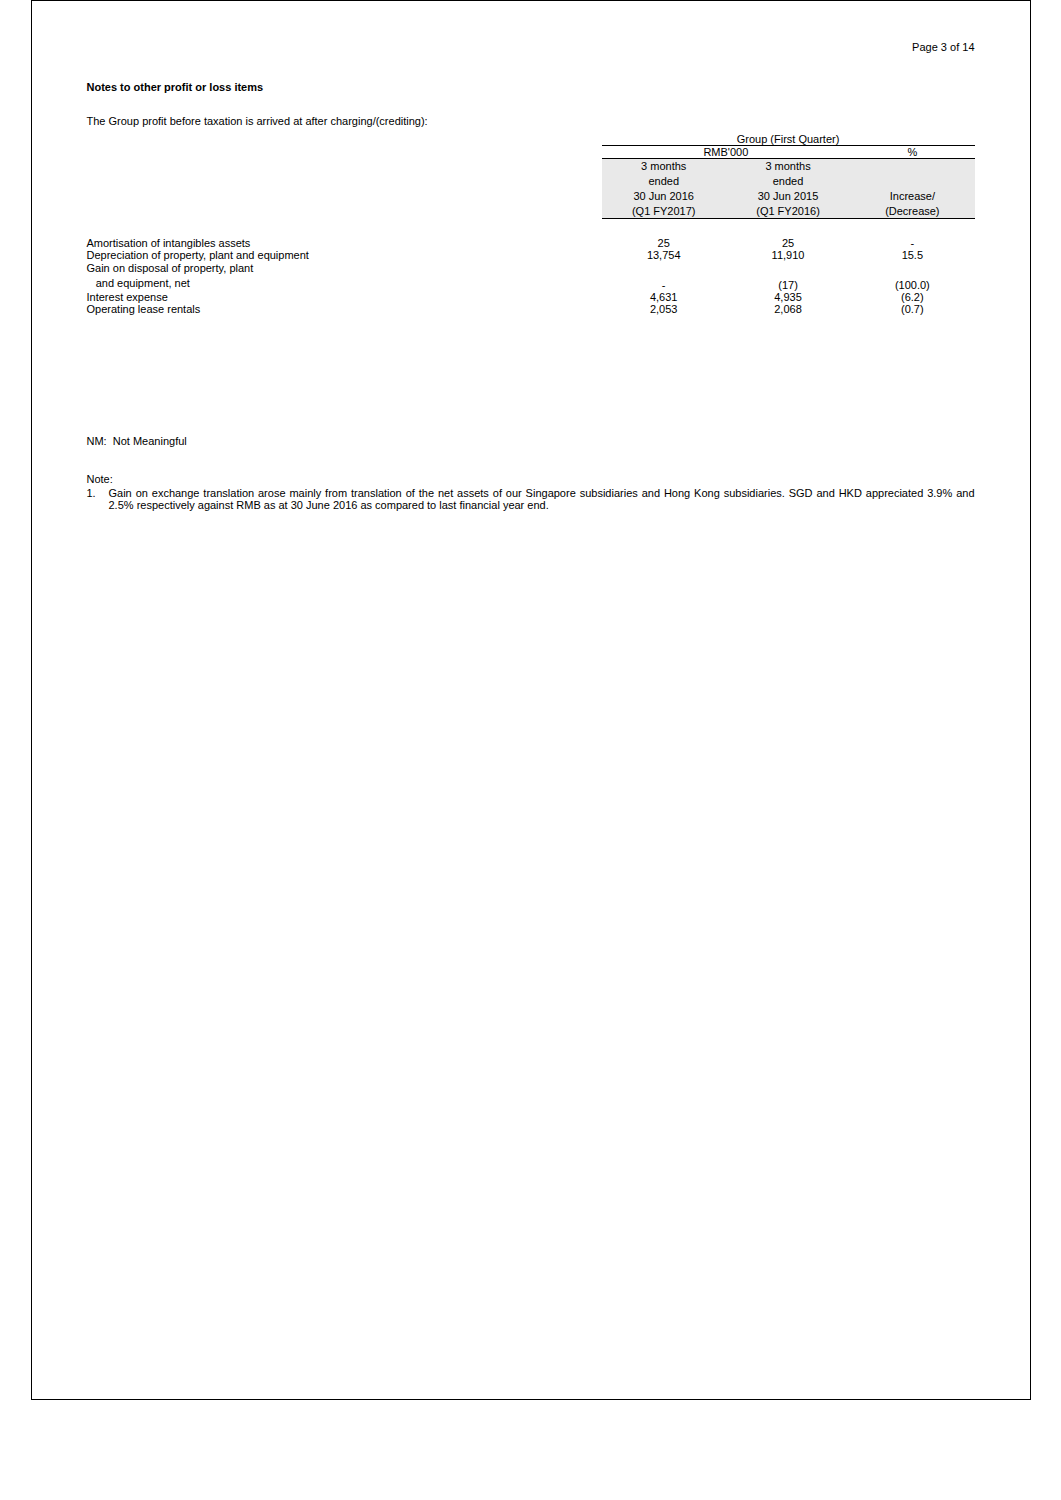Page 3 of 14
Notes to other profit or loss items
The Group profit before taxation is arrived at after charging/(crediting):
| | Group (First Quarter) |
| | RMB'000 | % |
| | 3 months ended 30 Jun 2016 (Q1 FY2017) | 3 months ended 30 Jun 2015 (Q1 FY2016) | Increase/ (Decrease) |
| Amortisation of intangibles assets | 25 | 25 | - |
| Depreciation of property, plant and equipment | 13,754 | 11,910 | 15.5 |
| Gain on disposal of property, plant and equipment, net | - | (17) | (100.0) |
| Interest expense | 4,631 | 4,935 | (6.2) |
| Operating lease rentals | 2,053 | 2,068 | (0.7) |
NM: Not Meaningful
Note:
1.
Gain on exchange translation arose mainly from translation of the net assets of our Singapore subsidiaries and Hong Kong subsidiaries. SGD and HKD appreciated 3.9% and 2.5% respectively against RMB as at 30 June 2016 as compared to last financial year end.